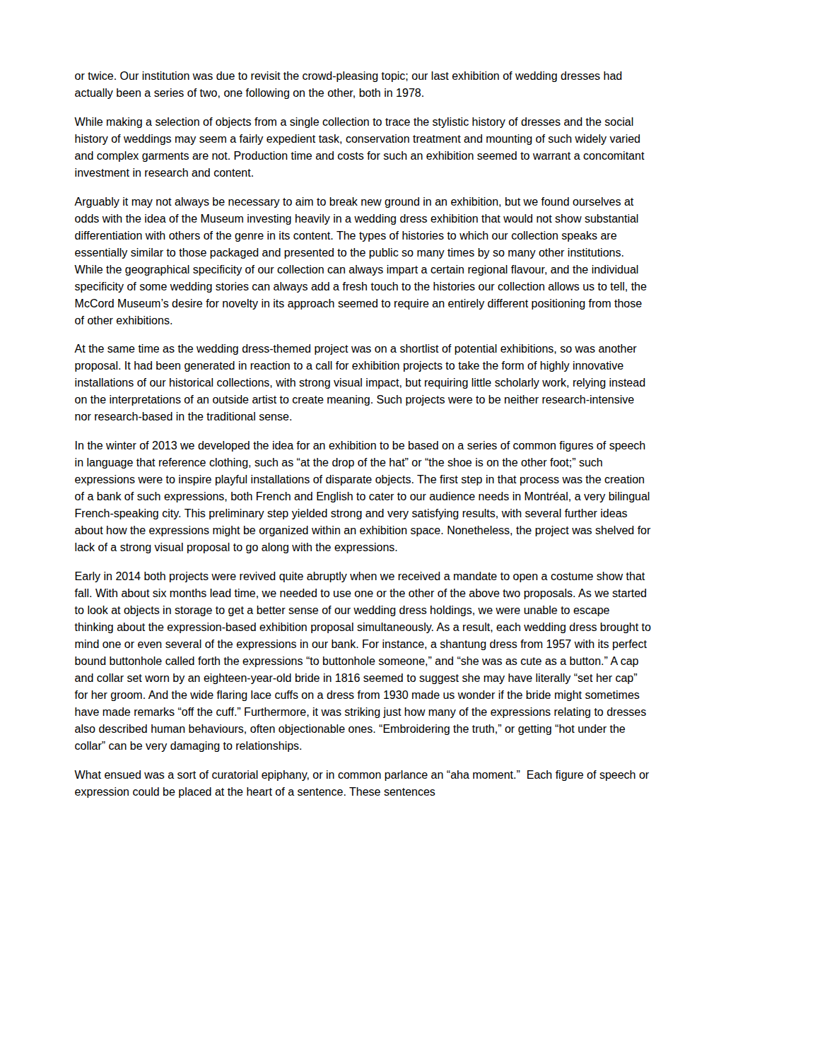or twice. Our institution was due to revisit the crowd-pleasing topic; our last exhibition of wedding dresses had actually been a series of two, one following on the other, both in 1978.
While making a selection of objects from a single collection to trace the stylistic history of dresses and the social history of weddings may seem a fairly expedient task, conservation treatment and mounting of such widely varied and complex garments are not. Production time and costs for such an exhibition seemed to warrant a concomitant investment in research and content.
Arguably it may not always be necessary to aim to break new ground in an exhibition, but we found ourselves at odds with the idea of the Museum investing heavily in a wedding dress exhibition that would not show substantial differentiation with others of the genre in its content. The types of histories to which our collection speaks are essentially similar to those packaged and presented to the public so many times by so many other institutions. While the geographical specificity of our collection can always impart a certain regional flavour, and the individual specificity of some wedding stories can always add a fresh touch to the histories our collection allows us to tell, the McCord Museum’s desire for novelty in its approach seemed to require an entirely different positioning from those of other exhibitions.
At the same time as the wedding dress-themed project was on a shortlist of potential exhibitions, so was another proposal. It had been generated in reaction to a call for exhibition projects to take the form of highly innovative installations of our historical collections, with strong visual impact, but requiring little scholarly work, relying instead on the interpretations of an outside artist to create meaning. Such projects were to be neither research-intensive nor research-based in the traditional sense.
In the winter of 2013 we developed the idea for an exhibition to be based on a series of common figures of speech in language that reference clothing, such as “at the drop of the hat” or “the shoe is on the other foot;” such expressions were to inspire playful installations of disparate objects. The first step in that process was the creation of a bank of such expressions, both French and English to cater to our audience needs in Montréal, a very bilingual French-speaking city. This preliminary step yielded strong and very satisfying results, with several further ideas about how the expressions might be organized within an exhibition space. Nonetheless, the project was shelved for lack of a strong visual proposal to go along with the expressions.
Early in 2014 both projects were revived quite abruptly when we received a mandate to open a costume show that fall. With about six months lead time, we needed to use one or the other of the above two proposals. As we started to look at objects in storage to get a better sense of our wedding dress holdings, we were unable to escape thinking about the expression-based exhibition proposal simultaneously. As a result, each wedding dress brought to mind one or even several of the expressions in our bank. For instance, a shantung dress from 1957 with its perfect bound buttonhole called forth the expressions “to buttonhole someone,” and “she was as cute as a button.” A cap and collar set worn by an eighteen-year-old bride in 1816 seemed to suggest she may have literally “set her cap” for her groom. And the wide flaring lace cuffs on a dress from 1930 made us wonder if the bride might sometimes have made remarks “off the cuff.” Furthermore, it was striking just how many of the expressions relating to dresses also described human behaviours, often objectionable ones. “Embroidering the truth,” or getting “hot under the collar” can be very damaging to relationships.
What ensued was a sort of curatorial epiphany, or in common parlance an “aha moment.” Each figure of speech or expression could be placed at the heart of a sentence. These sentences